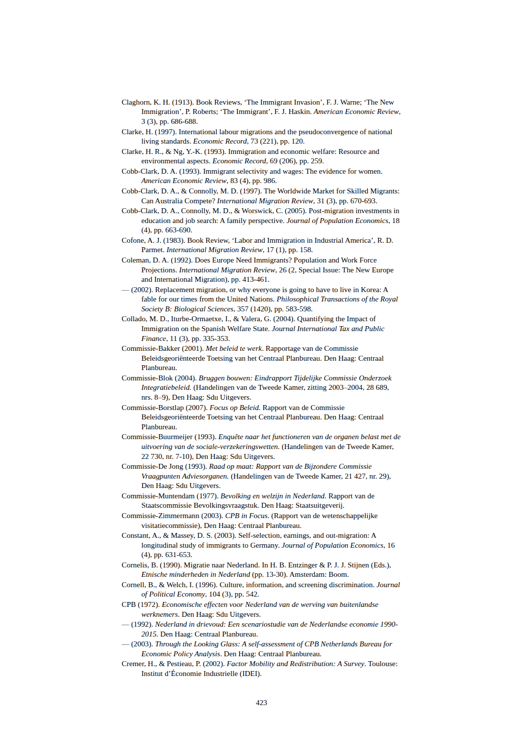Claghorn, K. H. (1913). Book Reviews, ‘The Immigrant Invasion’, F. J. Warne; ‘The New Immigration’, P. Roberts; ‘The Immigrant’, F. J. Haskin. American Economic Review, 3 (3), pp. 686-688.
Clarke, H. (1997). International labour migrations and the pseudoconvergence of national living standards. Economic Record, 73 (221), pp. 120.
Clarke, H. R., & Ng, Y.-K. (1993). Immigration and economic welfare: Resource and environmental aspects. Economic Record, 69 (206), pp. 259.
Cobb-Clark, D. A. (1993). Immigrant selectivity and wages: The evidence for women. American Economic Review, 83 (4), pp. 986.
Cobb-Clark, D. A., & Connolly, M. D. (1997). The Worldwide Market for Skilled Migrants: Can Australia Compete? International Migration Review, 31 (3), pp. 670-693.
Cobb-Clark, D. A., Connolly, M. D., & Worswick, C. (2005). Post-migration investments in education and job search: A family perspective. Journal of Population Economics, 18 (4), pp. 663-690.
Cofone, A. J. (1983). Book Review, ‘Labor and Immigration in Industrial America’, R. D. Parmet. International Migration Review, 17 (1), pp. 158.
Coleman, D. A. (1992). Does Europe Need Immigrants? Population and Work Force Projections. International Migration Review, 26 (2, Special Issue: The New Europe and International Migration), pp. 413-461.
— (2002). Replacement migration, or why everyone is going to have to live in Korea: A fable for our times from the United Nations. Philosophical Transactions of the Royal Society B: Biological Sciences, 357 (1420), pp. 583-598.
Collado, M. D., Iturbe-Ormaetxe, I., & Valera, G. (2004). Quantifying the Impact of Immigration on the Spanish Welfare State. Journal International Tax and Public Finance, 11 (3), pp. 335-353.
Commissie-Bakker (2001). Met beleid te werk. Rapportage van de Commissie Beleidsgeoriënteerde Toetsing van het Centraal Planbureau. Den Haag: Centraal Planbureau.
Commissie-Blok (2004). Bruggen bouwen: Eindrapport Tijdelijke Commissie Onderzoek Integratiebeleid. (Handelingen van de Tweede Kamer, zitting 2003–2004, 28 689, nrs. 8–9), Den Haag: Sdu Uitgevers.
Commissie-Borstlap (2007). Focus op Beleid. Rapport van de Commissie Beleidsgeoriënteerde Toetsing van het Centraal Planbureau. Den Haag: Centraal Planbureau.
Commissie-Buurmeijer (1993). Enquête naar het functioneren van de organen belast met de uitvoering van de sociale-verzekeringswetten. (Handelingen van de Tweede Kamer, 22 730, nr. 7-10), Den Haag: Sdu Uitgevers.
Commissie-De Jong (1993). Raad op maat: Rapport van de Bijzondere Commissie Vraagpunten Adviesorganen. (Handelingen van de Tweede Kamer, 21 427, nr. 29), Den Haag: Sdu Uitgevers.
Commissie-Muntendam (1977). Bevolking en welzijn in Nederland. Rapport van de Staatscommissie Bevolkingsvraagstuk. Den Haag: Staatsuitgeverij.
Commissie-Zimmermann (2003). CPB in Focus. (Rapport van de wetenschappelijke visitatiecommissie), Den Haag: Centraal Planbureau.
Constant, A., & Massey, D. S. (2003). Self-selection, earnings, and out-migration: A longitudinal study of immigrants to Germany. Journal of Population Economics, 16 (4), pp. 631-653.
Cornelis, B. (1990). Migratie naar Nederland. In H. B. Entzinger & P. J. J. Stijnen (Eds.), Etnische minderheden in Nederland (pp. 13-30). Amsterdam: Boom.
Cornell, B., & Welch, I. (1996). Culture, information, and screening discrimination. Journal of Political Economy, 104 (3), pp. 542.
CPB (1972). Economische effecten voor Nederland van de werving van buitenlandse werknemers. Den Haag: Sdu Uitgevers.
— (1992). Nederland in drievoud: Een scenariostudie van de Nederlandse economie 1990-2015. Den Haag: Centraal Planbureau.
— (2003). Through the Looking Glass: A self-assessment of CPB Netherlands Bureau for Economic Policy Analysis. Den Haag: Centraal Planbureau.
Cremer, H., & Pestieau, P. (2002). Factor Mobility and Redistribution: A Survey. Toulouse: Institut d’Économie Industrielle (IDEI).
423